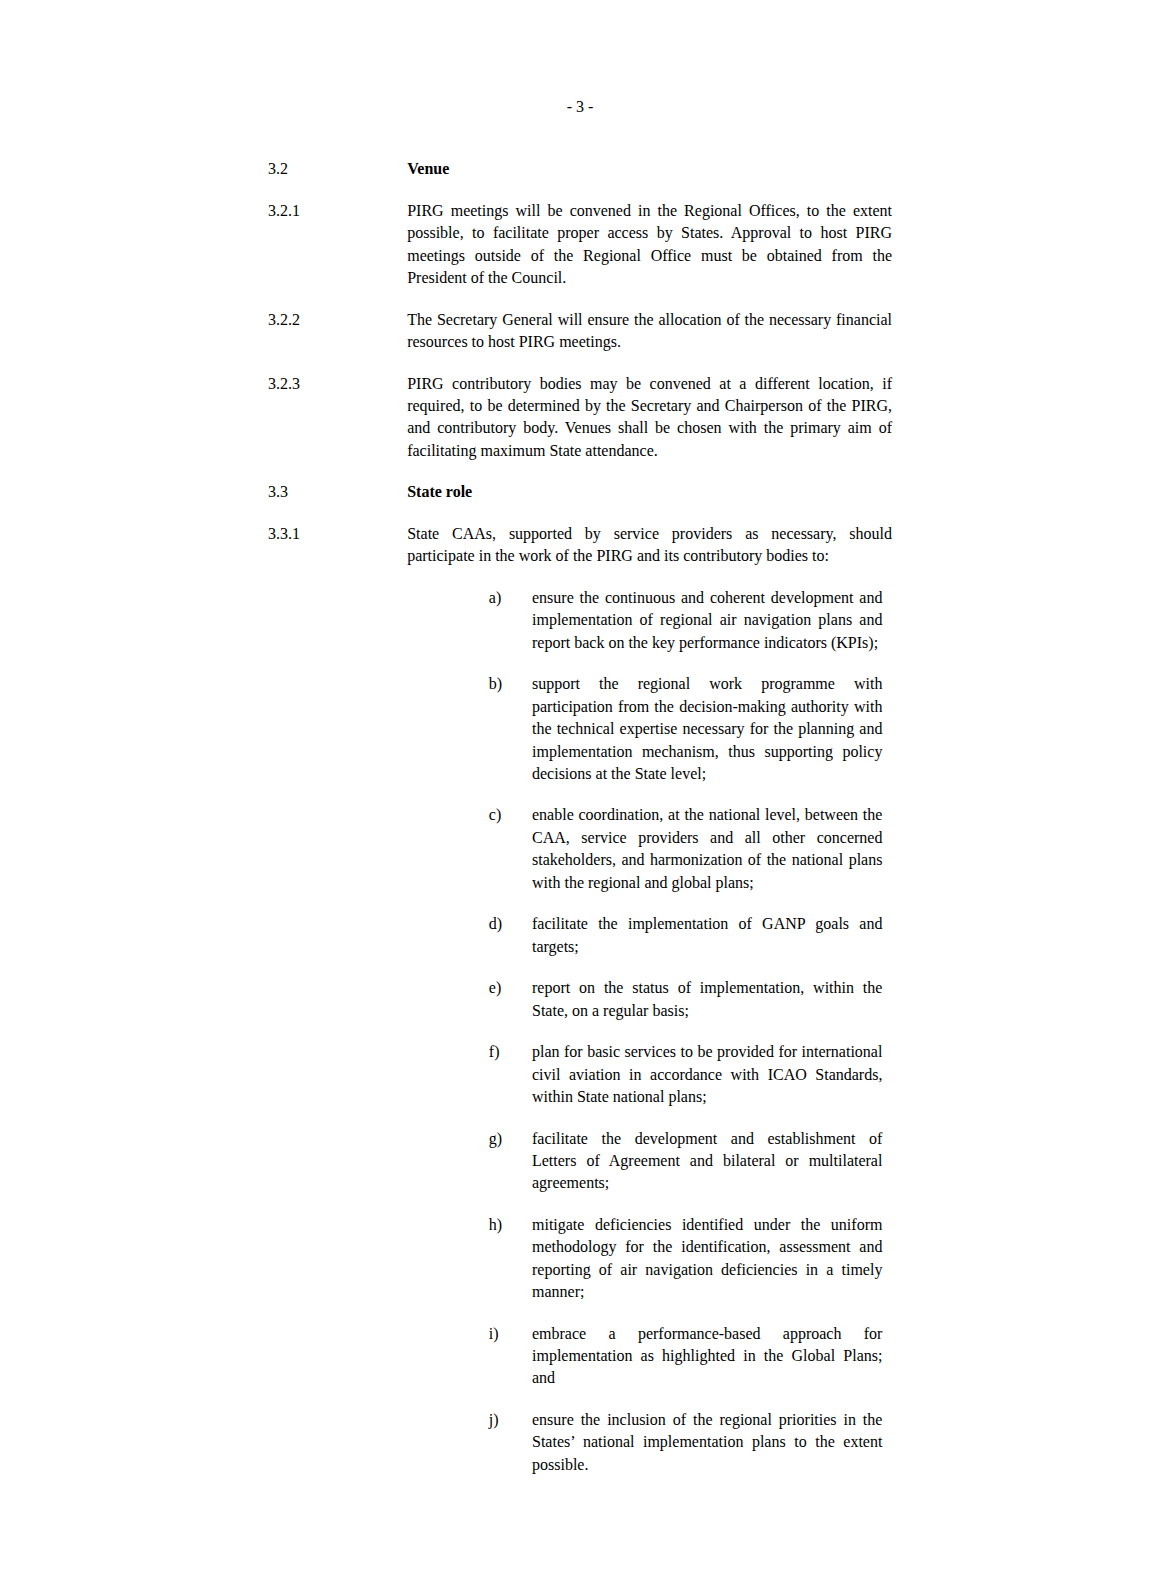- 3 -
3.2
Venue
3.2.1
PIRG meetings will be convened in the Regional Offices, to the extent possible, to facilitate proper access by States. Approval to host PIRG meetings outside of the Regional Office must be obtained from the President of the Council.
3.2.2
The Secretary General will ensure the allocation of the necessary financial resources to host PIRG meetings.
3.2.3
PIRG contributory bodies may be convened at a different location, if required, to be determined by the Secretary and Chairperson of the PIRG, and contributory body. Venues shall be chosen with the primary aim of facilitating maximum State attendance.
3.3
State role
3.3.1
State CAAs, supported by service providers as necessary, should participate in the work of the PIRG and its contributory bodies to:
ensure the continuous and coherent development and implementation of regional air navigation plans and report back on the key performance indicators (KPIs);
support the regional work programme with participation from the decision-making authority with the technical expertise necessary for the planning and implementation mechanism, thus supporting policy decisions at the State level;
enable coordination, at the national level, between the CAA, service providers and all other concerned stakeholders, and harmonization of the national plans with the regional and global plans;
facilitate the implementation of GANP goals and targets;
report on the status of implementation, within the State, on a regular basis;
plan for basic services to be provided for international civil aviation in accordance with ICAO Standards, within State national plans;
facilitate the development and establishment of Letters of Agreement and bilateral or multilateral agreements;
mitigate deficiencies identified under the uniform methodology for the identification, assessment and reporting of air navigation deficiencies in a timely manner;
embrace a performance-based approach for implementation as highlighted in the Global Plans; and
ensure the inclusion of the regional priorities in the States’ national implementation plans to the extent possible.